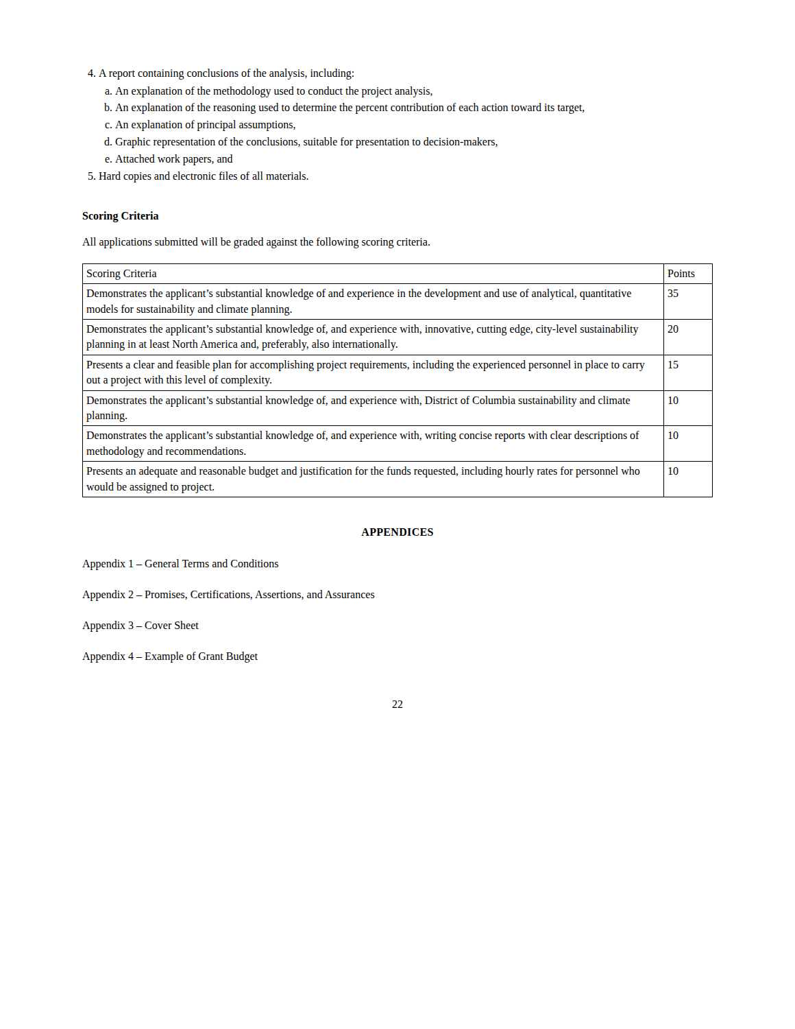A report containing conclusions of the analysis, including:
An explanation of the methodology used to conduct the project analysis,
An explanation of the reasoning used to determine the percent contribution of each action toward its target,
An explanation of principal assumptions,
Graphic representation of the conclusions, suitable for presentation to decision-makers,
Attached work papers, and
Hard copies and electronic files of all materials.
Scoring Criteria
All applications submitted will be graded against the following scoring criteria.
| Scoring Criteria | Points |
| --- | --- |
| Demonstrates the applicant’s substantial knowledge of and experience in the development and use of analytical, quantitative models for sustainability and climate planning. | 35 |
| Demonstrates the applicant’s substantial knowledge of, and experience with, innovative, cutting edge, city-level sustainability planning in at least North America and, preferably, also internationally. | 20 |
| Presents a clear and feasible plan for accomplishing project requirements, including the experienced personnel in place to carry out a project with this level of complexity. | 15 |
| Demonstrates the applicant’s substantial knowledge of, and experience with, District of Columbia sustainability and climate planning. | 10 |
| Demonstrates the applicant’s substantial knowledge of, and experience with, writing concise reports with clear descriptions of methodology and recommendations. | 10 |
| Presents an adequate and reasonable budget and justification for the funds requested, including hourly rates for personnel who would be assigned to project. | 10 |
APPENDICES
Appendix 1 – General Terms and Conditions
Appendix 2 – Promises, Certifications, Assertions, and Assurances
Appendix 3 – Cover Sheet
Appendix 4 – Example of Grant Budget
22